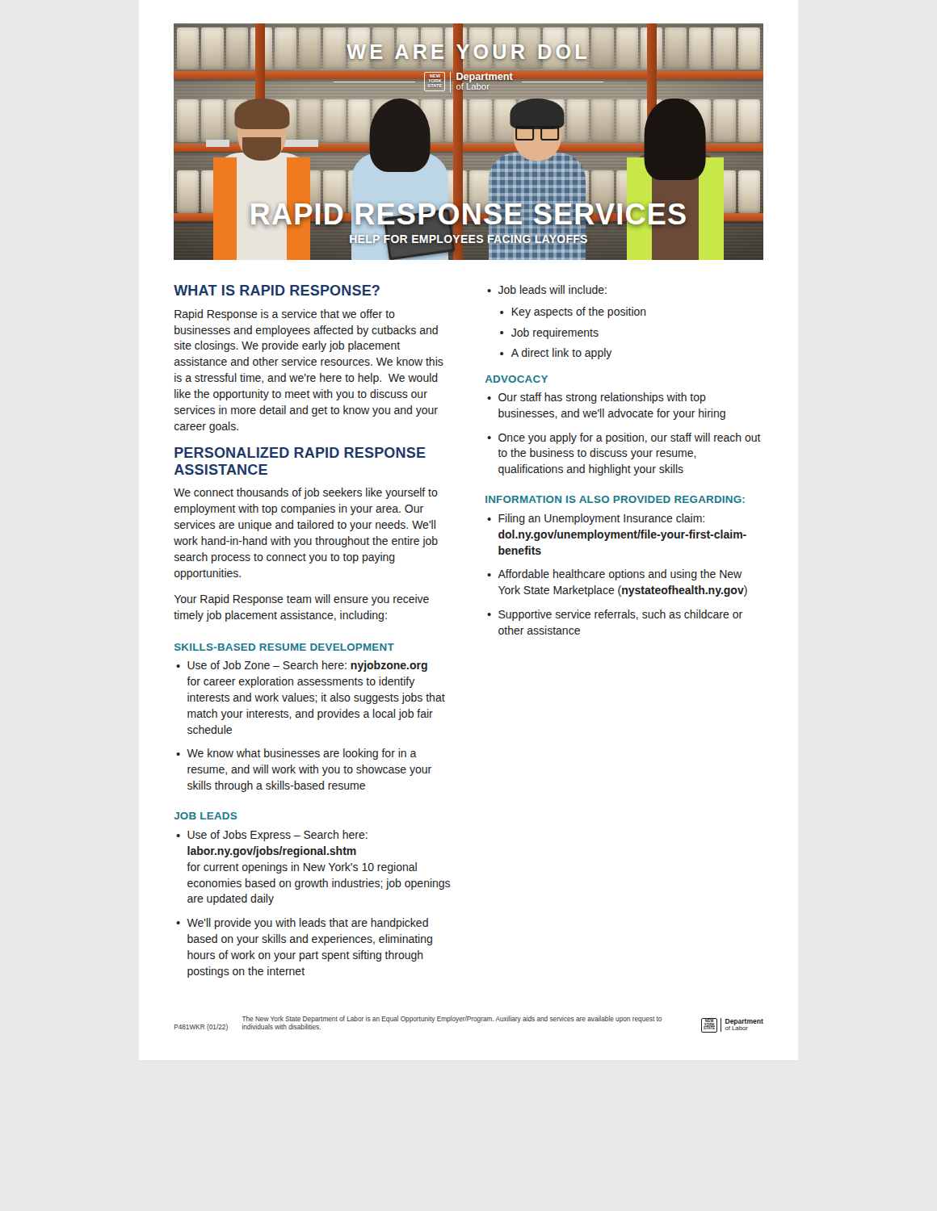WE ARE YOUR DOL
NEW
YORK
STATE
Departmentof Labor
RAPID RESPONSE SERVICES
HELP FOR EMPLOYEES FACING LAYOFFS
WHAT IS RAPID RESPONSE?
Rapid Response is a service that we offer to businesses and employees affected by cutbacks and site closings. We provide early job placement assistance and other service resources. We know this is a stressful time, and we're here to help. We would like the opportunity to meet with you to discuss our services in more detail and get to know you and your career goals.
PERSONALIZED RAPID RESPONSE ASSISTANCE
We connect thousands of job seekers like yourself to employment with top companies in your area. Our services are unique and tailored to your needs. We'll work hand-in-hand with you throughout the entire job search process to connect you to top paying opportunities.
Your Rapid Response team will ensure you receive timely job placement assistance, including:
SKILLS-BASED RESUME DEVELOPMENT
Use of Job Zone – Search here: nyjobzone.org
for career exploration assessments to identify interests and work values; it also suggests jobs that match your interests, and provides a local job fair schedule
We know what businesses are looking for in a resume, and will work with you to showcase your skills through a skills-based resume
JOB LEADS
Use of Jobs Express – Search here:
labor.ny.gov/jobs/regional.shtm
for current openings in New York's 10 regional economies based on growth industries; job openings are updated daily
We'll provide you with leads that are handpicked based on your skills and experiences, eliminating hours of work on your part spent sifting through postings on the internet
Job leads will include:
Key aspects of the position
Job requirements
A direct link to apply
ADVOCACY
Our staff has strong relationships with top businesses, and we'll advocate for your hiring
Once you apply for a position, our staff will reach out to the business to discuss your resume, qualifications and highlight your skills
INFORMATION IS ALSO PROVIDED REGARDING:
Filing an Unemployment Insurance claim:
dol.ny.gov/unemployment/file-your-first-claim-benefits
Affordable healthcare options and using the New York State Marketplace (nystateofhealth.ny.gov)
Supportive service referrals, such as childcare or other assistance
P481WKR (01/22)
The New York State Department of Labor is an Equal Opportunity Employer/Program. Auxiliary aids and services are available upon request to individuals with disabilities.
NEW
YORK
STATE
Departmentof Labor